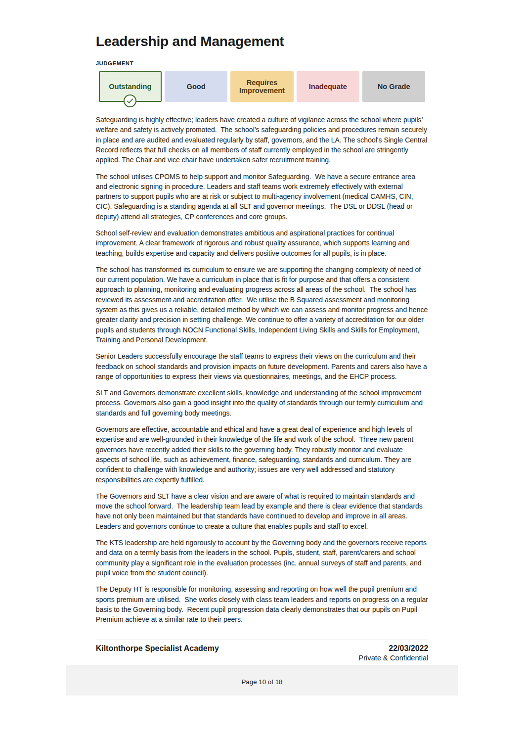Leadership and Management
JUDGEMENT
| Outstanding | Good | Requires Improvement | Inadequate | No Grade |
Safeguarding is highly effective; leaders have created a culture of vigilance across the school where pupils’ welfare and safety is actively promoted. The school’s safeguarding policies and procedures remain securely in place and are audited and evaluated regularly by staff, governors, and the LA. The school's Single Central Record reflects that full checks on all members of staff currently employed in the school are stringently applied. The Chair and vice chair have undertaken safer recruitment training.
The school utilises CPOMS to help support and monitor Safeguarding. We have a secure entrance area and electronic signing in procedure. Leaders and staff teams work extremely effectively with external partners to support pupils who are at risk or subject to multi-agency involvement (medical CAMHS, CIN, CIC). Safeguarding is a standing agenda at all SLT and governor meetings. The DSL or DDSL (head or deputy) attend all strategies, CP conferences and core groups.
School self-review and evaluation demonstrates ambitious and aspirational practices for continual improvement. A clear framework of rigorous and robust quality assurance, which supports learning and teaching, builds expertise and capacity and delivers positive outcomes for all pupils, is in place.
The school has transformed its curriculum to ensure we are supporting the changing complexity of need of our current population. We have a curriculum in place that is fit for purpose and that offers a consistent approach to planning, monitoring and evaluating progress across all areas of the school. The school has reviewed its assessment and accreditation offer. We utilise the B Squared assessment and monitoring system as this gives us a reliable, detailed method by which we can assess and monitor progress and hence greater clarity and precision in setting challenge. We continue to offer a variety of accreditation for our older pupils and students through NOCN Functional Skills, Independent Living Skills and Skills for Employment, Training and Personal Development.
Senior Leaders successfully encourage the staff teams to express their views on the curriculum and their feedback on school standards and provision impacts on future development. Parents and carers also have a range of opportunities to express their views via questionnaires, meetings, and the EHCP process.
SLT and Governors demonstrate excellent skills, knowledge and understanding of the school improvement process. Governors also gain a good insight into the quality of standards through our termly curriculum and standards and full governing body meetings.
Governors are effective, accountable and ethical and have a great deal of experience and high levels of expertise and are well-grounded in their knowledge of the life and work of the school. Three new parent governors have recently added their skills to the governing body. They robustly monitor and evaluate aspects of school life, such as achievement, finance, safeguarding, standards and curriculum. They are confident to challenge with knowledge and authority; issues are very well addressed and statutory responsibilities are expertly fulfilled.
The Governors and SLT have a clear vision and are aware of what is required to maintain standards and move the school forward. The leadership team lead by example and there is clear evidence that standards have not only been maintained but that standards have continued to develop and improve in all areas. Leaders and governors continue to create a culture that enables pupils and staff to excel.
The KTS leadership are held rigorously to account by the Governing body and the governors receive reports and data on a termly basis from the leaders in the school. Pupils, student, staff, parent/carers and school community play a significant role in the evaluation processes (inc. annual surveys of staff and parents, and pupil voice from the student council).
The Deputy HT is responsible for monitoring, assessing and reporting on how well the pupil premium and sports premium are utilised. She works closely with class team leaders and reports on progress on a regular basis to the Governing body. Recent pupil progression data clearly demonstrates that our pupils on Pupil Premium achieve at a similar rate to their peers.
Kiltonthorpe Specialist Academy
22/03/2022
Private & Confidential
Page 10 of 18